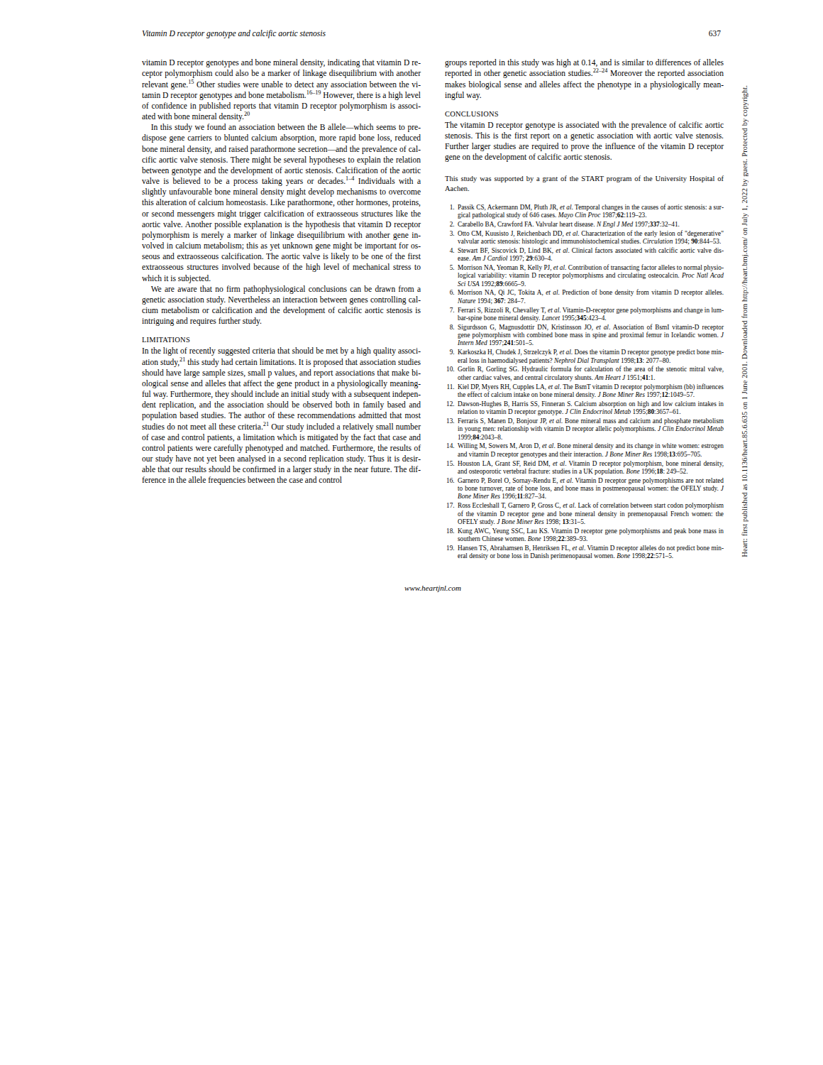Heart: first published as 10.1136/heart.85.6.635 on 1 June 2001. Downloaded from http://heart.bmj.com/ on July 1, 2022 by guest. Protected by copyright.
Vitamin D receptor genotype and calcific aortic stenosis 637
vitamin D receptor genotypes and bone mineral density, indicating that vitamin D receptor polymorphism could also be a marker of linkage disequilibrium with another relevant gene.15 Other studies were unable to detect any association between the vitamin D receptor genotypes and bone metabolism.16–19 However, there is a high level of confidence in published reports that vitamin D receptor polymorphism is associated with bone mineral density.20
In this study we found an association between the B allele—which seems to predispose gene carriers to blunted calcium absorption, more rapid bone loss, reduced bone mineral density, and raised parathormone secretion—and the prevalence of calcific aortic valve stenosis. There might be several hypotheses to explain the relation between genotype and the development of aortic stenosis. Calcification of the aortic valve is believed to be a process taking years or decades.1–4 Individuals with a slightly unfavourable bone mineral density might develop mechanisms to overcome this alteration of calcium homeostasis. Like parathormone, other hormones, proteins, or second messengers might trigger calcification of extraosseous structures like the aortic valve. Another possible explanation is the hypothesis that vitamin D receptor polymorphism is merely a marker of linkage disequilibrium with another gene involved in calcium metabolism; this as yet unknown gene might be important for osseous and extraosseous calcification. The aortic valve is likely to be one of the first extraosseous structures involved because of the high level of mechanical stress to which it is subjected.
We are aware that no firm pathophysiological conclusions can be drawn from a genetic association study. Nevertheless an interaction between genes controlling calcium metabolism or calcification and the development of calcific aortic stenosis is intriguing and requires further study.
LIMITATIONS
In the light of recently suggested criteria that should be met by a high quality association study,21 this study had certain limitations. It is proposed that association studies should have large sample sizes, small p values, and report associations that make biological sense and alleles that affect the gene product in a physiologically meaningful way. Furthermore, they should include an initial study with a subsequent independent replication, and the association should be observed both in family based and population based studies. The author of these recommendations admitted that most studies do not meet all these criteria.21 Our study included a relatively small number of case and control patients, a limitation which is mitigated by the fact that case and control patients were carefully phenotyped and matched. Furthermore, the results of our study have not yet been analysed in a second replication study. Thus it is desirable that our results should be confirmed in a larger study in the near future. The difference in the allele frequencies between the case and control
groups reported in this study was high at 0.14, and is similar to differences of alleles reported in other genetic association studies.22–24 Moreover the reported association makes biological sense and alleles affect the phenotype in a physiologically meaningful way.
CONCLUSIONS
The vitamin D receptor genotype is associated with the prevalence of calcific aortic stenosis. This is the first report on a genetic association with aortic valve stenosis. Further larger studies are required to prove the influence of the vitamin D receptor gene on the development of calcific aortic stenosis.
This study was supported by a grant of the START program of the University Hospital of Aachen.
Passik CS, Ackermann DM, Pluth JR, et al. Temporal changes in the causes of aortic stenosis: a surgical pathological study of 646 cases. Mayo Clin Proc 1987;62:119–23.
Carabello BA, Crawford FA. Valvular heart disease. N Engl J Med 1997;337:32–41.
Otto CM, Kuusisto J, Reichenbach DD, et al. Characterization of the early lesion of "degenerative" valvular aortic stenosis: histologic and immunohistochemical studies. Circulation 1994; 90:844–53.
Stewart BF, Siscovick D, Lind BK, et al. Clinical factors associated with calcific aortic valve disease. Am J Cardiol 1997; 29:630–4.
Morrison NA, Yeoman R, Kelly PJ, et al. Contribution of transacting factor alleles to normal physiological variability: vitamin D receptor polymorphisms and circulating osteocalcin. Proc Natl Acad Sci USA 1992;89:6665–9.
Morrison NA, Qi JC, Tokita A, et al. Prediction of bone density from vitamin D receptor alleles. Nature 1994; 367: 284–7.
Ferrari S, Rizzoli R, Chevalley T, et al. Vitamin-D-receptor gene polymorphisms and change in lumbar-spine bone mineral density. Lancet 1995;345:423–4.
Sigurdsson G, Magnusdottir DN, Kristinsson JO, et al. Association of BsmI vitamin-D receptor gene polymorphism with combined bone mass in spine and proximal femur in Icelandic women. J Intern Med 1997;241:501–5.
Karkoszka H, Chudek J, Strzelczyk P, et al. Does the vitamin D receptor genotype predict bone mineral loss in haemodialysed patients? Nephrol Dial Transplant 1998;13: 2077–80.
Gorlin R, Gorling SG. Hydraulic formula for calculation of the area of the stenotic mitral valve, other cardiac valves, and central circulatory shunts. Am Heart J 1951;41:1.
Kiel DP, Myers RH, Cupples LA, et al. The BsmT vitamin D receptor polymorphism (bb) influences the effect of calcium intake on bone mineral density. J Bone Miner Res 1997;12:1049–57.
Dawson-Hughes B, Harris SS, Finneran S. Calcium absorption on high and low calcium intakes in relation to vitamin D receptor genotype. J Clin Endocrinol Metab 1995;80:3657–61.
Ferraris S, Manen D, Bonjour JP, et al. Bone mineral mass and calcium and phosphate metabolism in young men: relationship with vitamin D receptor allelic polymorphisms. J Clin Endocrinol Metab 1999;84:2043–8.
Willing M, Sowers M, Aron D, et al. Bone mineral density and its change in white women: estrogen and vitamin D receptor genotypes and their interaction. J Bone Miner Res 1998;13:695–705.
Houston LA, Grant SF, Reid DM, et al. Vitamin D receptor polymorphism, bone mineral density, and osteoporotic vertebral fracture: studies in a UK population. Bone 1996;18: 249–52.
Garnero P, Borel O, Sornay-Rendu E, et al. Vitamin D receptor gene polymorphisms are not related to bone turnover, rate of bone loss, and bone mass in postmenopausal women: the OFELY study. J Bone Miner Res 1996;11:827–34.
Ross Eccleshall T, Garnero P, Gross C, et al. Lack of correlation between start codon polymorphism of the vitamin D receptor gene and bone mineral density in premenopausal French women: the OFELY study. J Bone Miner Res 1998; 13:31–5.
Kung AWC, Yeung SSC, Lau KS. Vitamin D receptor gene polymorphisms and peak bone mass in southern Chinese women. Bone 1998;22:389–93.
Hansen TS, Abrahamsen B, Henriksen FL, et al. Vitamin D receptor alleles do not predict bone mineral density or bone loss in Danish perimenopausal women. Bone 1998;22:571–5.
www.heartjnl.com